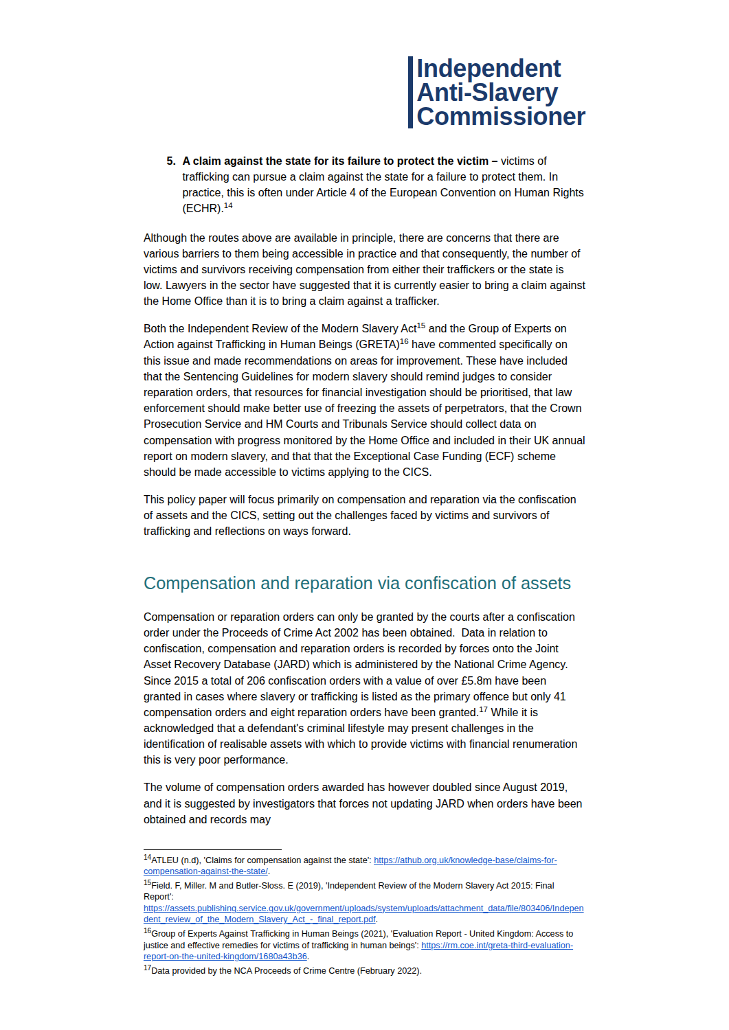Independent Anti-Slavery Commissioner
5. A claim against the state for its failure to protect the victim – victims of trafficking can pursue a claim against the state for a failure to protect them. In practice, this is often under Article 4 of the European Convention on Human Rights (ECHR).14
Although the routes above are available in principle, there are concerns that there are various barriers to them being accessible in practice and that consequently, the number of victims and survivors receiving compensation from either their traffickers or the state is low. Lawyers in the sector have suggested that it is currently easier to bring a claim against the Home Office than it is to bring a claim against a trafficker.
Both the Independent Review of the Modern Slavery Act15 and the Group of Experts on Action against Trafficking in Human Beings (GRETA)16 have commented specifically on this issue and made recommendations on areas for improvement. These have included that the Sentencing Guidelines for modern slavery should remind judges to consider reparation orders, that resources for financial investigation should be prioritised, that law enforcement should make better use of freezing the assets of perpetrators, that the Crown Prosecution Service and HM Courts and Tribunals Service should collect data on compensation with progress monitored by the Home Office and included in their UK annual report on modern slavery, and that that the Exceptional Case Funding (ECF) scheme should be made accessible to victims applying to the CICS.
This policy paper will focus primarily on compensation and reparation via the confiscation of assets and the CICS, setting out the challenges faced by victims and survivors of trafficking and reflections on ways forward.
Compensation and reparation via confiscation of assets
Compensation or reparation orders can only be granted by the courts after a confiscation order under the Proceeds of Crime Act 2002 has been obtained. Data in relation to confiscation, compensation and reparation orders is recorded by forces onto the Joint Asset Recovery Database (JARD) which is administered by the National Crime Agency. Since 2015 a total of 206 confiscation orders with a value of over £5.8m have been granted in cases where slavery or trafficking is listed as the primary offence but only 41 compensation orders and eight reparation orders have been granted.17 While it is acknowledged that a defendant's criminal lifestyle may present challenges in the identification of realisable assets with which to provide victims with financial renumeration this is very poor performance.
The volume of compensation orders awarded has however doubled since August 2019, and it is suggested by investigators that forces not updating JARD when orders have been obtained and records may
14ATLEU (n.d), 'Claims for compensation against the state': https://athub.org.uk/knowledge-base/claims-for-compensation-against-the-state/.
15Field. F, Miller. M and Butler-Sloss. E (2019), 'Independent Review of the Modern Slavery Act 2015: Final Report': https://assets.publishing.service.gov.uk/government/uploads/system/uploads/attachment_data/file/803406/Independent_review_of_the_Modern_Slavery_Act_-_final_report.pdf.
16Group of Experts Against Trafficking in Human Beings (2021), 'Evaluation Report - United Kingdom: Access to justice and effective remedies for victims of trafficking in human beings': https://rm.coe.int/greta-third-evaluation-report-on-the-united-kingdom/1680a43b36.
17Data provided by the NCA Proceeds of Crime Centre (February 2022).